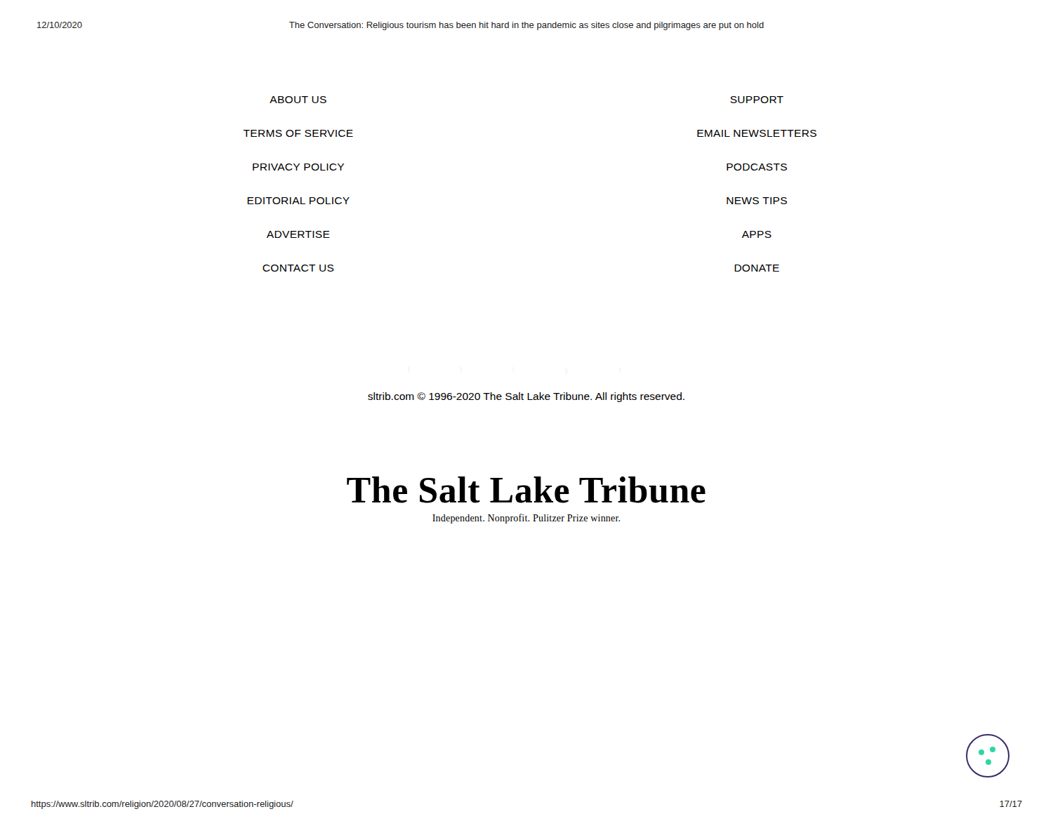12/10/2020
The Conversation: Religious tourism has been hit hard in the pandemic as sites close and pilgrimages are put on hold
ABOUT US TERMS OF SERVICE PRIVACY POLICY EDITORIAL POLICY ADVERTISE CONTACT US
SUPPORT EMAIL NEWSLETTERS PODCASTS NEWS TIPS APPS DONATE
f t i y r
sltrib.com © 1996-2020 The Salt Lake Tribune. All rights reserved.
The Salt Lake Tribune
Independent. Nonprofit. Pulitzer Prize winner.
https://www.sltrib.com/religion/2020/08/27/conversation-religious/
17/17